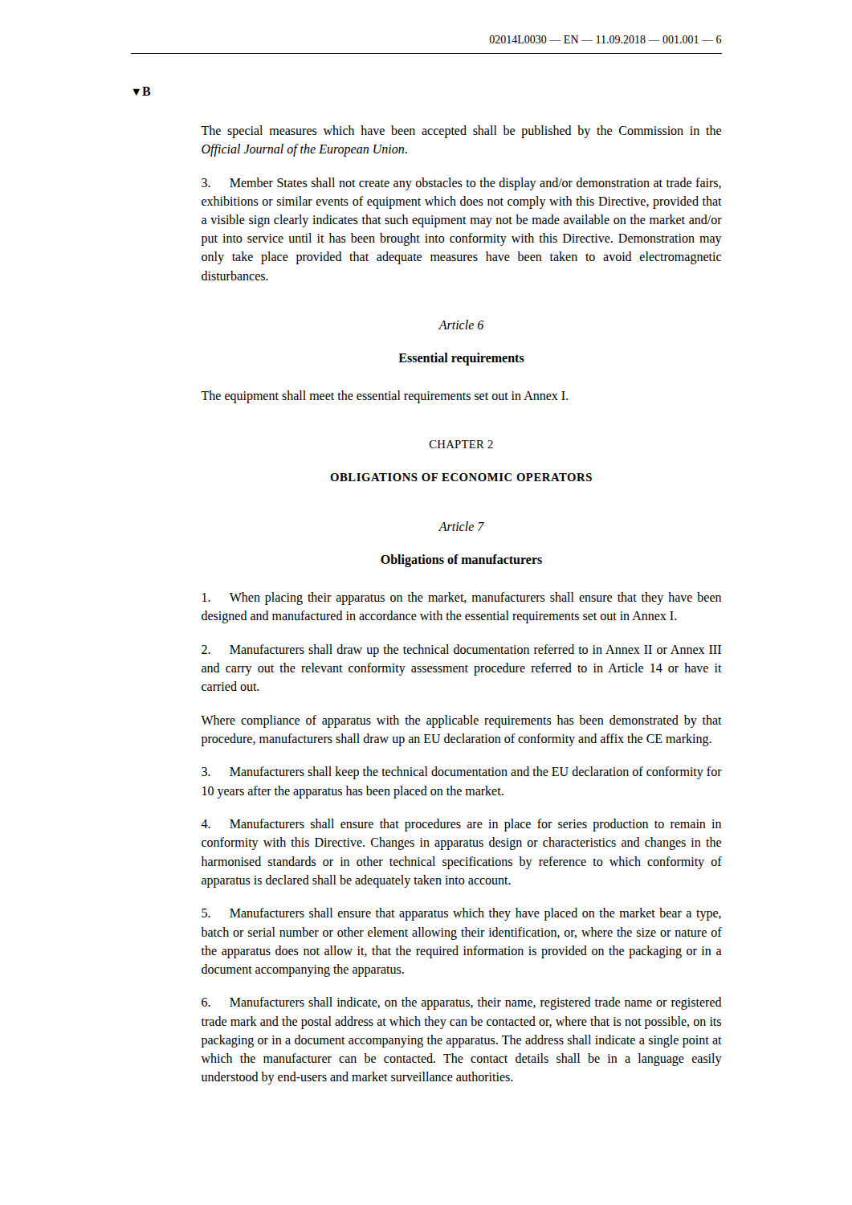02014L0030 — EN — 11.09.2018 — 001.001 — 6
▼B
The special measures which have been accepted shall be published by the Commission in the Official Journal of the European Union.
3. Member States shall not create any obstacles to the display and/or demonstration at trade fairs, exhibitions or similar events of equipment which does not comply with this Directive, provided that a visible sign clearly indicates that such equipment may not be made available on the market and/or put into service until it has been brought into conformity with this Directive. Demonstration may only take place provided that adequate measures have been taken to avoid electromagnetic disturbances.
Article 6
Essential requirements
The equipment shall meet the essential requirements set out in Annex I.
CHAPTER 2
Obligations of economic operators
Article 7
Obligations of manufacturers
1. When placing their apparatus on the market, manufacturers shall ensure that they have been designed and manufactured in accordance with the essential requirements set out in Annex I.
2. Manufacturers shall draw up the technical documentation referred to in Annex II or Annex III and carry out the relevant conformity assessment procedure referred to in Article 14 or have it carried out.
Where compliance of apparatus with the applicable requirements has been demonstrated by that procedure, manufacturers shall draw up an EU declaration of conformity and affix the CE marking.
3. Manufacturers shall keep the technical documentation and the EU declaration of conformity for 10 years after the apparatus has been placed on the market.
4. Manufacturers shall ensure that procedures are in place for series production to remain in conformity with this Directive. Changes in apparatus design or characteristics and changes in the harmonised standards or in other technical specifications by reference to which conformity of apparatus is declared shall be adequately taken into account.
5. Manufacturers shall ensure that apparatus which they have placed on the market bear a type, batch or serial number or other element allowing their identification, or, where the size or nature of the apparatus does not allow it, that the required information is provided on the packaging or in a document accompanying the apparatus.
6. Manufacturers shall indicate, on the apparatus, their name, registered trade name or registered trade mark and the postal address at which they can be contacted or, where that is not possible, on its packaging or in a document accompanying the apparatus. The address shall indicate a single point at which the manufacturer can be contacted. The contact details shall be in a language easily understood by end-users and market surveillance authorities.